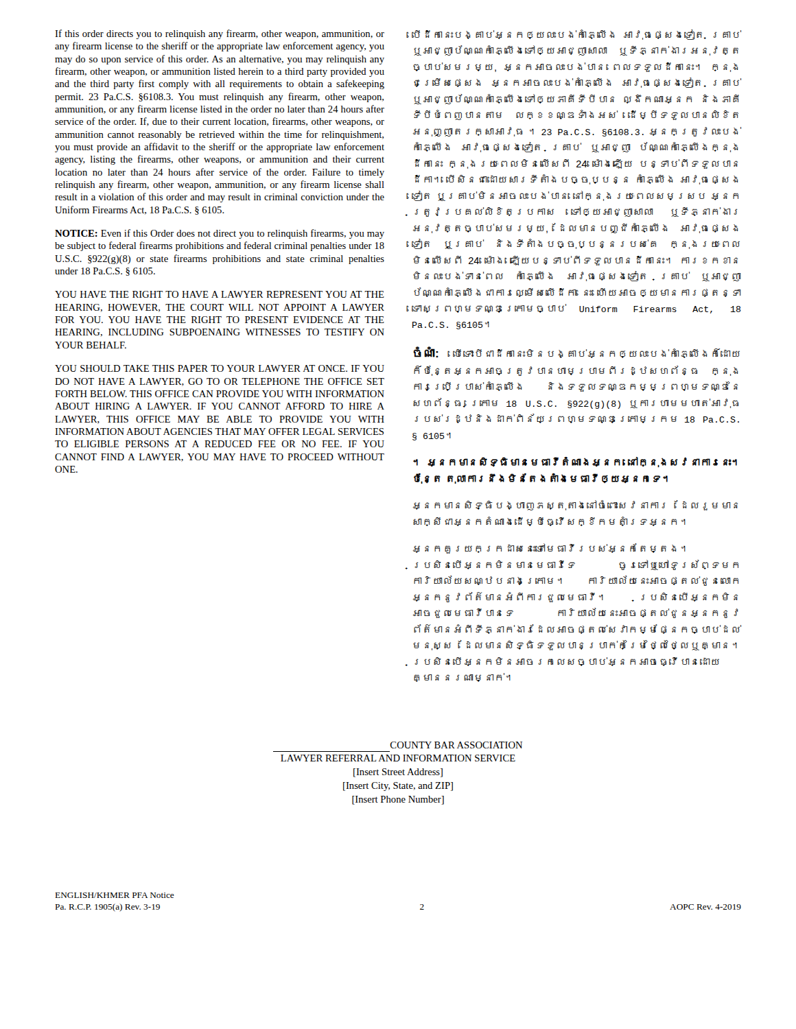If this order directs you to relinquish any firearm, other weapon, ammunition, or any firearm license to the sheriff or the appropriate law enforcement agency, you may do so upon service of this order. As an alternative, you may relinquish any firearm, other weapon, or ammunition listed herein to a third party provided you and the third party first comply with all requirements to obtain a safekeeping permit. 23 Pa.C.S. §6108.3. You must relinquish any firearm, other weapon, ammunition, or any firearm license listed in the order no later than 24 hours after service of the order. If, due to their current location, firearms, other weapons, or ammunition cannot reasonably be retrieved within the time for relinquishment, you must provide an affidavit to the sheriff or the appropriate law enforcement agency, listing the firearms, other weapons, or ammunition and their current location no later than 24 hours after service of the order. Failure to timely relinquish any firearm, other weapon, ammunition, or any firearm license shall result in a violation of this order and may result in criminal conviction under the Uniform Firearms Act, 18 Pa.C.S. § 6105.
NOTICE: Even if this Order does not direct you to relinquish firearms, you may be subject to federal firearms prohibitions and federal criminal penalties under 18 U.S.C. §922(g)(8) or state firearms prohibitions and state criminal penalties under 18 Pa.C.S. § 6105.
YOU HAVE THE RIGHT TO HAVE A LAWYER REPRESENT YOU AT THE HEARING, HOWEVER, THE COURT WILL NOT APPOINT A LAWYER FOR YOU. YOU HAVE THE RIGHT TO PRESENT EVIDENCE AT THE HEARING, INCLUDING SUBPOENAING WITNESSES TO TESTIFY ON YOUR BEHALF.
YOU SHOULD TAKE THIS PAPER TO YOUR LAWYER AT ONCE. IF YOU DO NOT HAVE A LAWYER, GO TO OR TELEPHONE THE OFFICE SET FORTH BELOW. THIS OFFICE CAN PROVIDE YOU WITH INFORMATION ABOUT HIRING A LAWYER. IF YOU CANNOT AFFORD TO HIRE A LAWYER, THIS OFFICE MAY BE ABLE TO PROVIDE YOU WITH INFORMATION ABOUT AGENCIES THAT MAY OFFER LEGAL SERVICES TO ELIGIBLE PERSONS AT A REDUCED FEE OR NO FEE. IF YOU CANNOT FIND A LAWYER, YOU MAY HAVE TO PROCEED WITHOUT ONE.
បើដីកានេះបង្គាប់អ្នកឲ្យលះបង់កាំភ្លើង អាវុធផ្សេងទៀត គ្រាប់ ឬអាជ្ញាប័ណ្ណកាំភ្លើងទៅឲ្យអាជ្ញាសាលា ឬទីភ្នាក់ងារអនុវត្តច្បាប់សមរម្យ, អ្នកអាចលះបង់បាន ពេលទទួលដីកានេះ។ ក្នុងជម្រើសផ្សេង អ្នកអាចលះបង់កាំភ្លើង អាវុធផ្សេងទៀត គ្រាប់ ឬអាជ្ញាប័ណ្ណកាំភ្លើងទៅឲ្យភាគីទីបីបាន ល្ងឹកណាអ្នក និងភាគីទីបីបំពេញបានតាម លក្ខខណ្ឌទាំងអស់ ដើម្បីទទួលបានលិខិតអនុញ្ញាតរក្សាអាវុធ ។ 23 Pa.C.S. §6108.3. អ្នកត្រូវលះបង់កាំភ្លើង អាវុធផ្សេងទៀត គ្រាប់ ឬអាជ្ញា ប័ណ្ណកាំភ្លើងក្នុងដីកានេះ ក្នុងរយៈពេលមិនលើសពី 24 ម៉ោងឡើយ បន្ទាប់ពីទទួលបានដីកា។ បើសិនជាដោយសារទីតាំងបច្ចុប្បន្ន កាំភ្លើង អាវុធផ្សេងទៀត ឬគ្រាប់មិនអាចលះបង់បាន នៅក្នុងរយៈពេលសមស្រប អ្នកត្រូវប្រគល់លិខិតប្រកាស ទៅឲ្យអាជ្ញាសាលា ឬទីភ្នាក់ងារអនុវត្តច្បាប់សមរម្យ, ដែលមានបញ្ជីកាំភ្លើង អាវុធផ្សេងទៀត ឬគ្រាប់ និងទីតាំងបច្ចុប្បន្នរបស់គេ ក្នុងរយៈពេលមិនលើសពី 24 ម៉ោង ឡើយបន្ទាប់ពីទទួលបានដីកានេះ។ ការខកខានមិនលះបង់ទាន់ពេល កាំភ្លើង អាវុធផ្សេងទៀត គ្រាប់ ឬអាជ្ញាប័ណ្ណកាំភ្លើងជាការល្មើសលើដីកា នេះ ហើយអាចឲ្យមានការផ្តន្ទាទោសព្រហ្មទណ្ឌក្រោមច្បាប់ Uniform Firearms Act, 18 Pa.C.S. §6105។
ចំណាំ: បើទោះបីជាដីកានេះមិនបង្គាប់អ្នកឲ្យលះបង់កាំភ្លើងក៏ដោយ ក៏ប៉ុន្តែអ្នកអាចត្រូវបានហាមប្រាមពីរដ្ឋសហព័ន្ធ ក្នុងការប្រើប្រាស់កាំភ្លើង និងទទួលទណ្ឌកម្មព្រហ្មទណ្ឌនៃសហព័ន្ធ ក្រោម 18 U.S.C. §922(g)(8) ឬការហាមមហាត់អាវុធរបស់រដ្ឋនិងដាក់ពិន័យព្រហ្មទណ្ឌក្រោមក្រម 18 Pa.C.S. § 6105។
។ អ្នកមានសិទ្ធិមានមេធាវីតំណាងអ្នក នៅក្នុងសវនាការនេះ។ ប៉ុន្តែ តុលាការនឹងមិនតែងតាំងមេធាវីឲ្យអ្នកទេ។
អ្នកមានសិទ្ធិបង្ហាញភស្តុតាងនៅចំពោះសវនាការ ដែលរួមមានសាក្សីជាអ្នកតំណាងដើម្បីធ្វើសក្ខីកមតាំទ្រអ្នក។
អ្នកគួរយកក្រដាសនេះទៅមេធាវីរបស់អ្នកតែម្តង។ ប្រសិនបើអ្នកមិនមានមេធាវីទេ ចូរទៅឬហៅទូរស័ព្ទមកការិយាល័យសណ្ឋបនាងក្រោម។ ការិយាល័យនេះអាចផ្តល់ជូនលោកអ្នកនូវព័ត៌មានអំពីការជួលមេធាវី។ ប្រសិនបើអ្នកមិនអាចជួលមេធាវីបានទេ ការិយាល័យនេះអាចផ្តល់ជូនអ្នកនូវព័ត៌មានអំពីទីភ្នាក់ងារដែលអាចផ្តល់សេវាកម្មផ្នែកច្បាប់ដល់មនុស្ស ដែលមានសិទ្ធិទទួលបានប្រាក់កម្រៃថ្លៃថ្លៃឬគ្មាន។ ប្រសិនបើអ្នកមិនអាចរកលេសច្បាប់អ្នកអាចធ្វើបានដោយគ្មាននរណាម្នាក់។
COUNTY BAR ASSOCIATION
LAWYER REFERRAL AND INFORMATION SERVICE
[Insert Street Address]
[Insert City, State, and ZIP]
[Insert Phone Number]
ENGLISH/KHMER PFA Notice
Pa. R.C.P. 1905(a) Rev. 3-19
2
AOPC Rev. 4-2019